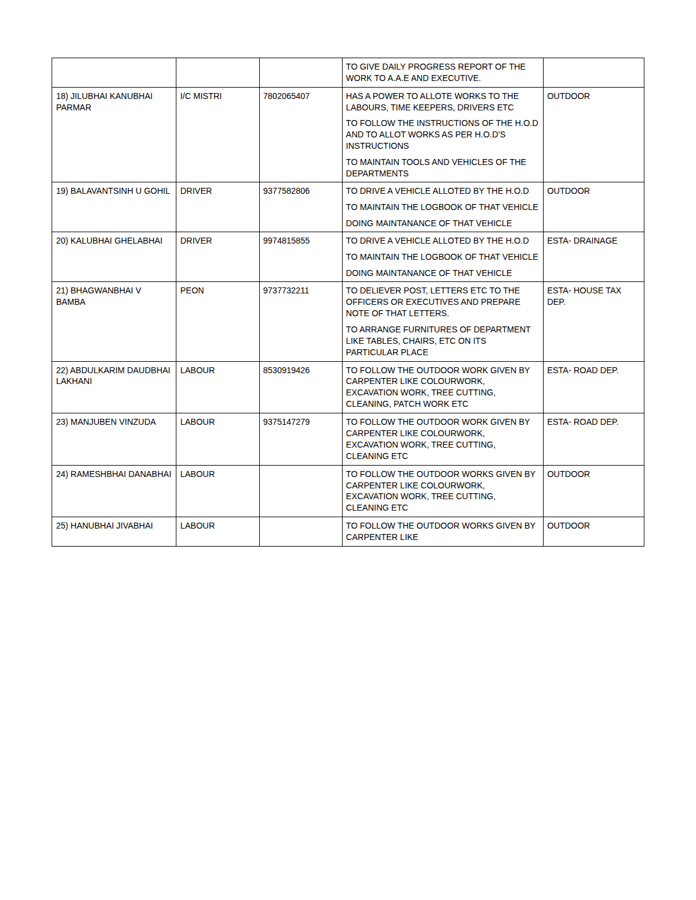| | | | TO GIVE DAILY PROGRESS REPORT OF THE WORK TO A.A.E AND EXECUTIVE. | |
| 18) JILUBHAI KANUBHAI PARMAR | I/C MISTRI | 7802065407 | HAS A POWER TO ALLOTE WORKS TO THE LABOURS, TIME KEEPERS, DRIVERS ETC TO FOLLOW THE INSTRUCTIONS OF THE H.O.D AND TO ALLOT WORKS AS PER H.O.D’S INSTRUCTIONS TO MAINTAIN TOOLS AND VEHICLES OF THE DEPARTMENTS | OUTDOOR |
| 19) BALAVANTSINH U GOHIL | DRIVER | 9377582806 | TO DRIVE A VEHICLE ALLOTED BY THE H.O.D TO MAINTAIN THE LOGBOOK OF THAT VEHICLE DOING MAINTANANCE OF THAT VEHICLE | OUTDOOR |
| 20) KALUBHAI GHELABHAI | DRIVER | 9974815855 | TO DRIVE A VEHICLE ALLOTED BY THE H.O.D TO MAINTAIN THE LOGBOOK OF THAT VEHICLE DOING MAINTANANCE OF THAT VEHICLE | ESTA- DRAINAGE |
| 21) BHAGWANBHAI V BAMBA | PEON | 9737732211 | TO DELIEVER POST, LETTERS ETC TO THE OFFICERS OR EXECUTIVES AND PREPARE NOTE OF THAT LETTERS. TO ARRANGE FURNITURES OF DEPARTMENT LIKE TABLES, CHAIRS, ETC ON ITS PARTICULAR PLACE | ESTA- HOUSE TAX DEP. |
| 22) ABDULKARIM DAUDBHAI LAKHANI | LABOUR | 8530919426 | TO FOLLOW THE OUTDOOR WORK GIVEN BY CARPENTER LIKE COLOURWORK, EXCAVATION WORK, TREE CUTTING, CLEANING, PATCH WORK ETC | ESTA- ROAD DEP. |
| 23) MANJUBEN VINZUDA | LABOUR | 9375147279 | TO FOLLOW THE OUTDOOR WORK GIVEN BY CARPENTER LIKE COLOURWORK, EXCAVATION WORK, TREE CUTTING, CLEANING ETC | ESTA- ROAD DEP. |
| 24) RAMESHBHAI DANABHAI | LABOUR | | TO FOLLOW THE OUTDOOR WORKS GIVEN BY CARPENTER LIKE COLOURWORK, EXCAVATION WORK, TREE CUTTING, CLEANING ETC | OUTDOOR |
| 25) HANUBHAI JIVABHAI | LABOUR | | TO FOLLOW THE OUTDOOR WORKS GIVEN BY CARPENTER LIKE | OUTDOOR |